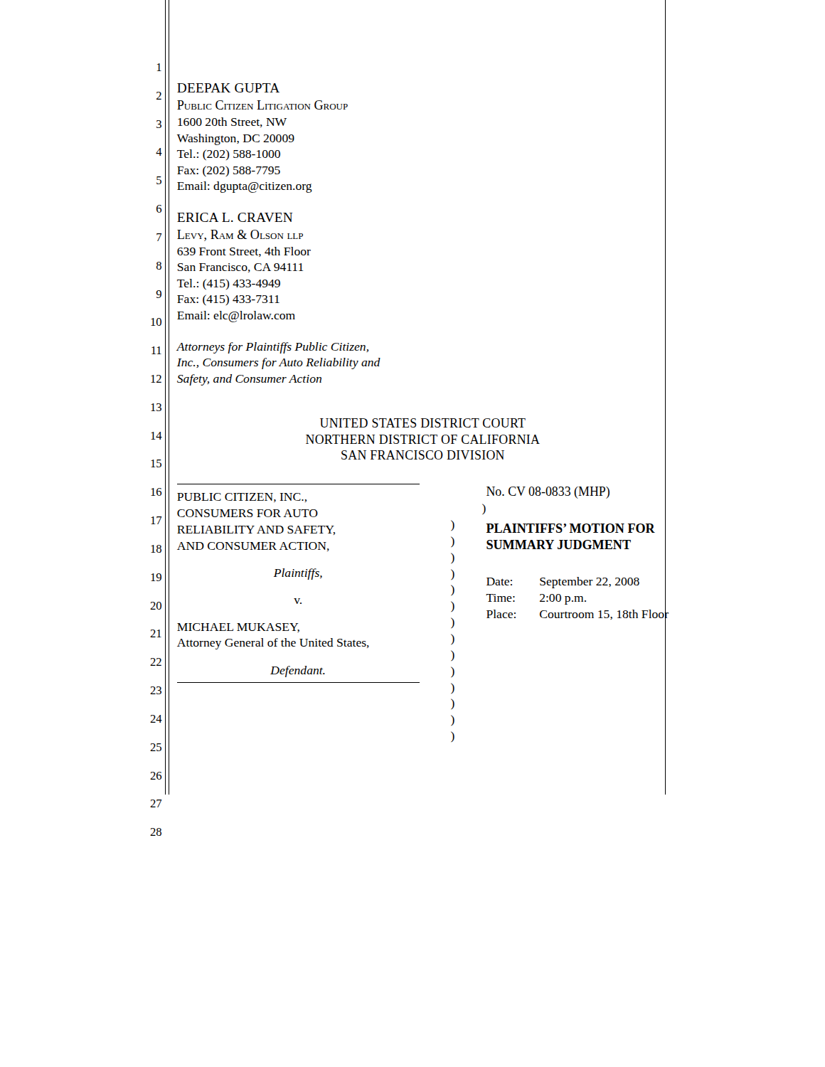1
2
3
4
5
6
7
8
9
10
11
12
13
14
15
16
17
18
19
20
21
22
23
24
25
26
27
28
DEEPAK GUPTA
Public Citizen Litigation Group
1600 20th Street, NW
Washington, DC 20009
Tel.: (202) 588-1000
Fax: (202) 588-7795
Email: dgupta@citizen.org
ERICA L. CRAVEN
Levy, Ram & Olson llp
639 Front Street, 4th Floor
San Francisco, CA 94111
Tel.: (415) 433-4949
Fax: (415) 433-7311
Email: elc@lrolaw.com
Attorneys for Plaintiffs Public Citizen,
Inc., Consumers for Auto Reliability and
Safety, and Consumer Action
UNITED STATES DISTRICT COURT
NORTHERN DISTRICT OF CALIFORNIA
SAN FRANCISCO DIVISION
| PUBLIC CITIZEN, INC., CONSUMERS FOR AUTO RELIABILITY AND SAFETY, and CONSUMER ACTION, Plaintiffs, v. MICHAEL MUKASEY, Attorney General of the United States, Defendant. | ) ) ) ) ) ) ) ) ) ) ) ) ) ) ) | No. CV 08-0833 (MHP) PLAINTIFFS’ MOTION FOR SUMMARY JUDGMENT / Date: / September 22, 2008 / / Time: / 2:00 p.m. / / Place: / Courtroom 15, 18th Floor / |